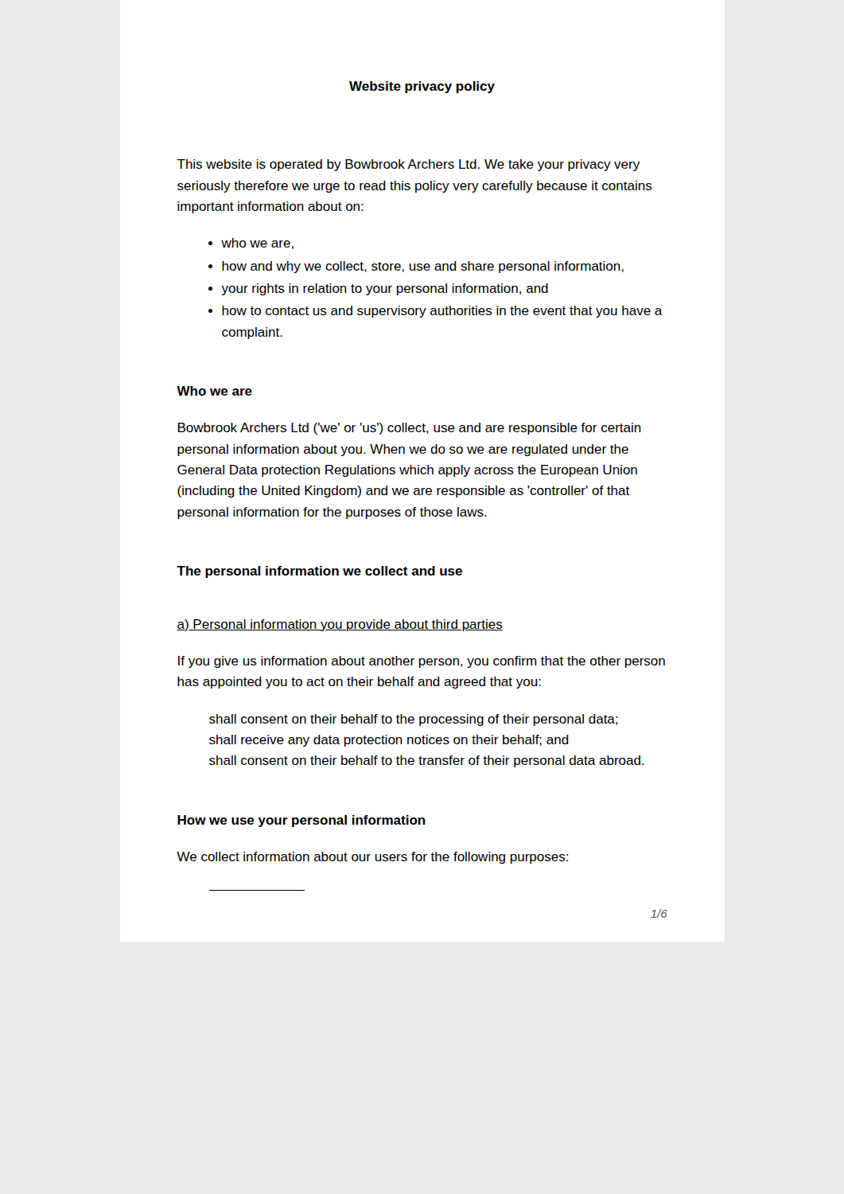Website privacy policy
This website is operated by Bowbrook Archers Ltd. We take your privacy very seriously therefore we urge to read this policy very carefully because it contains important information about on:
who we are,
how and why we collect, store, use and share personal information,
your rights in relation to your personal information, and
how to contact us and supervisory authorities in the event that you have a complaint.
Who we are
Bowbrook Archers Ltd ('we' or 'us') collect, use and are responsible for certain personal information about you. When we do so we are regulated under the General Data protection Regulations which apply across the European Union (including the United Kingdom) and we are responsible as 'controller' of that personal information for the purposes of those laws.
The personal information we collect and use
a) Personal information you provide about third parties
If you give us information about another person, you confirm that the other person has appointed you to act on their behalf and agreed that you:
shall consent on their behalf to the processing of their personal data;
shall receive any data protection notices on their behalf; and
shall consent on their behalf to the transfer of their personal data abroad.
How we use your personal information
We collect information about our users for the following purposes:
1/6